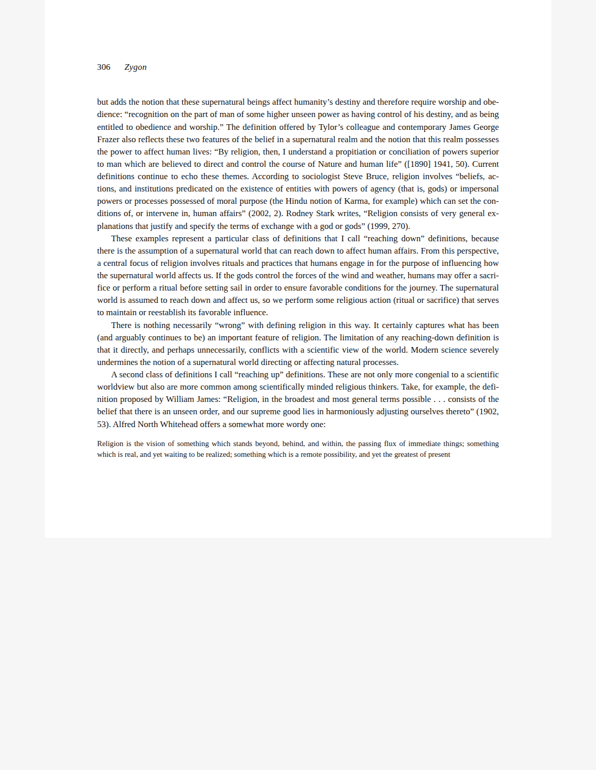306 Zygon
but adds the notion that these supernatural beings affect humanity’s destiny and therefore require worship and obedience: “recognition on the part of man of some higher unseen power as having control of his destiny, and as being entitled to obedience and worship.” The definition offered by Tylor’s colleague and contemporary James George Frazer also reflects these two features of the belief in a supernatural realm and the notion that this realm possesses the power to affect human lives: “By religion, then, I understand a propitiation or conciliation of powers superior to man which are believed to direct and control the course of Nature and human life” ([1890] 1941, 50). Current definitions continue to echo these themes. According to sociologist Steve Bruce, religion involves “beliefs, actions, and institutions predicated on the existence of entities with powers of agency (that is, gods) or impersonal powers or processes possessed of moral purpose (the Hindu notion of Karma, for example) which can set the conditions of, or intervene in, human affairs” (2002, 2). Rodney Stark writes, “Religion consists of very general explanations that justify and specify the terms of exchange with a god or gods” (1999, 270).
These examples represent a particular class of definitions that I call “reaching down” definitions, because there is the assumption of a supernatural world that can reach down to affect human affairs. From this perspective, a central focus of religion involves rituals and practices that humans engage in for the purpose of influencing how the supernatural world affects us. If the gods control the forces of the wind and weather, humans may offer a sacrifice or perform a ritual before setting sail in order to ensure favorable conditions for the journey. The supernatural world is assumed to reach down and affect us, so we perform some religious action (ritual or sacrifice) that serves to maintain or reestablish its favorable influence.
There is nothing necessarily “wrong” with defining religion in this way. It certainly captures what has been (and arguably continues to be) an important feature of religion. The limitation of any reaching-down definition is that it directly, and perhaps unnecessarily, conflicts with a scientific view of the world. Modern science severely undermines the notion of a supernatural world directing or affecting natural processes.
A second class of definitions I call “reaching up” definitions. These are not only more congenial to a scientific worldview but also are more common among scientifically minded religious thinkers. Take, for example, the definition proposed by William James: “Religion, in the broadest and most general terms possible . . . consists of the belief that there is an unseen order, and our supreme good lies in harmoniously adjusting ourselves thereto” (1902, 53). Alfred North Whitehead offers a somewhat more wordy one:
Religion is the vision of something which stands beyond, behind, and within, the passing flux of immediate things; something which is real, and yet waiting to be realized; something which is a remote possibility, and yet the greatest of present